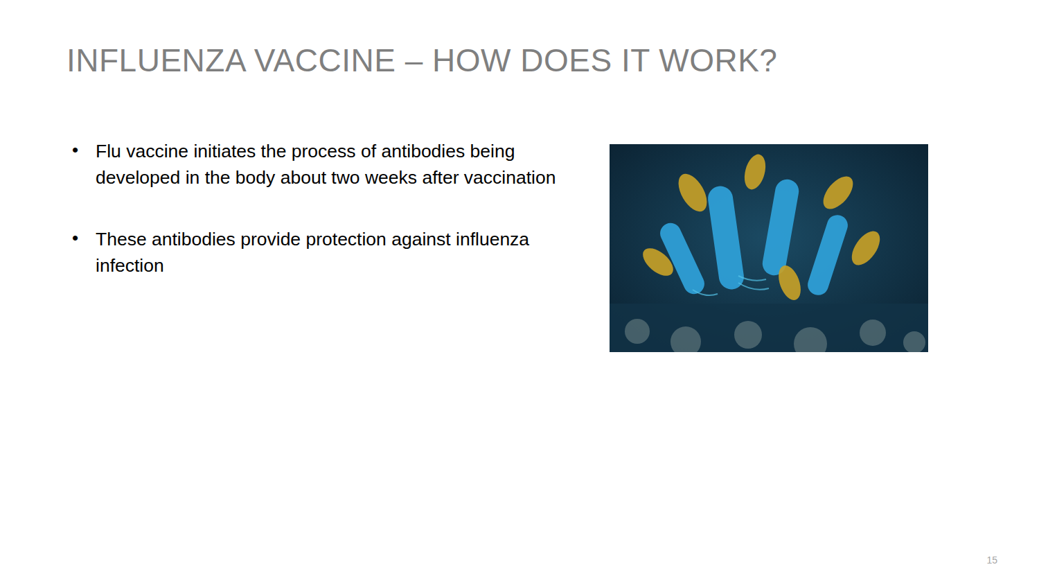Influenza Vaccine – How Does It Work?
Flu vaccine initiates the process of antibodies being developed in the body about two weeks after vaccination
These antibodies provide protection against influenza infection
15